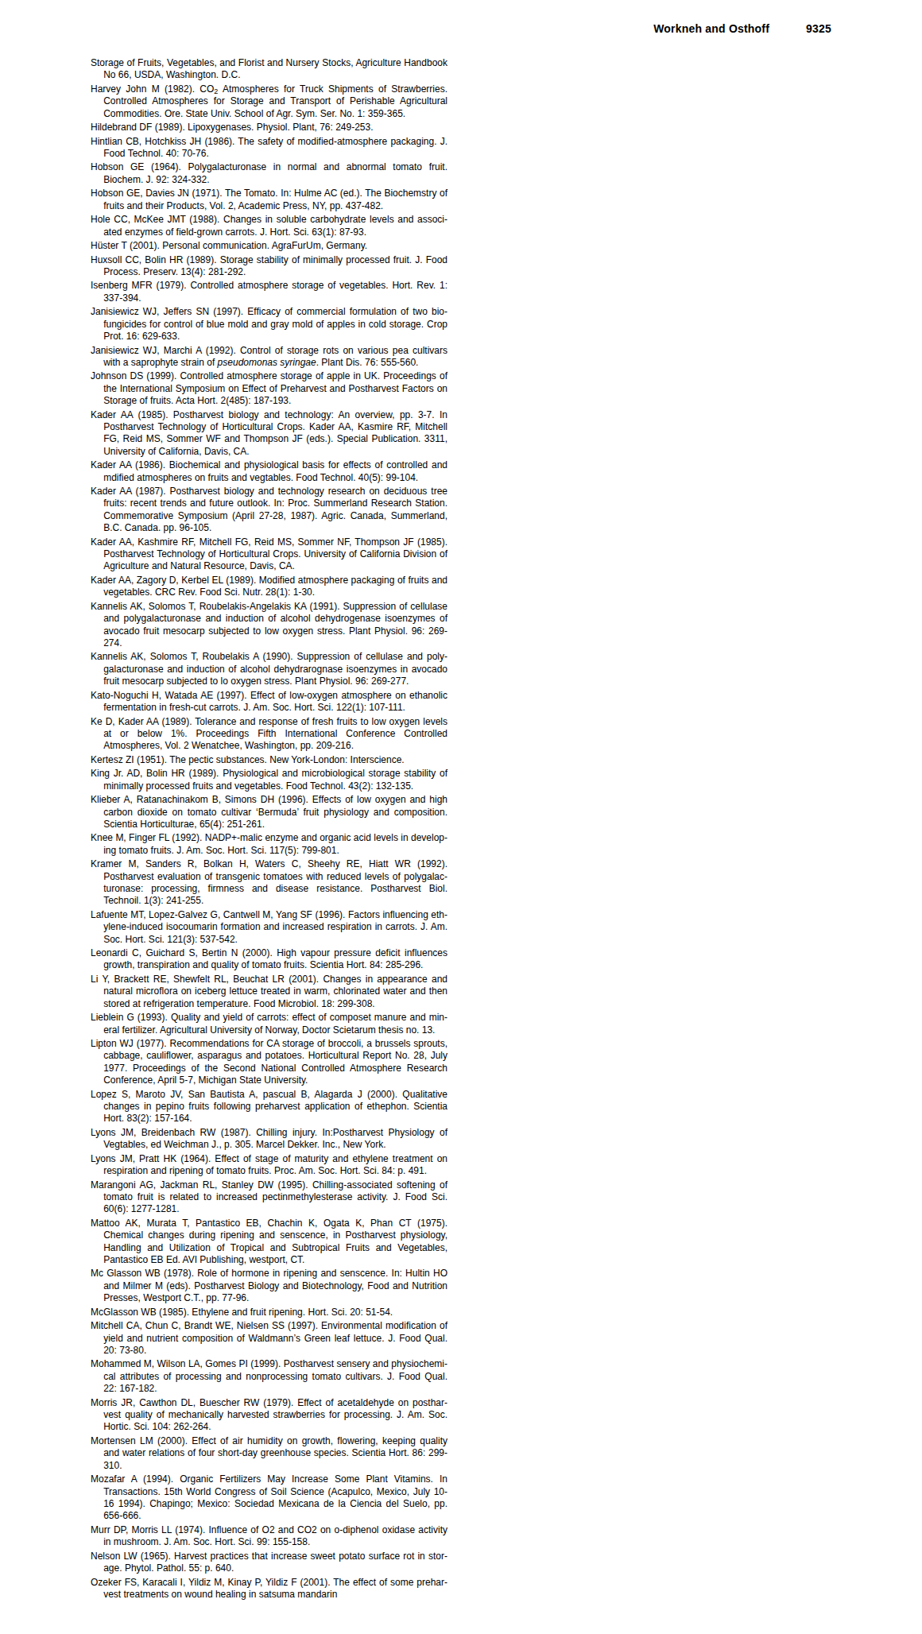Workneh and Osthoff 9325
Storage of Fruits, Vegetables, and Florist and Nursery Stocks, Agriculture Handbook No 66, USDA, Washington. D.C.
Harvey John M (1982). CO2 Atmospheres for Truck Shipments of Strawberries. Controlled Atmospheres for Storage and Transport of Perishable Agricultural Commodities. Ore. State Univ. School of Agr. Sym. Ser. No. 1: 359-365.
Hildebrand DF (1989). Lipoxygenases. Physiol. Plant, 76: 249-253.
Hintlian CB, Hotchkiss JH (1986). The safety of modified-atmosphere packaging. J. Food Technol. 40: 70-76.
Hobson GE (1964). Polygalacturonase in normal and abnormal tomato fruit. Biochem. J. 92: 324-332.
Hobson GE, Davies JN (1971). The Tomato. In: Hulme AC (ed.). The Biochemstry of fruits and their Products, Vol. 2, Academic Press, NY, pp. 437-482.
Hole CC, McKee JMT (1988). Changes in soluble carbohydrate levels and associated enzymes of field-grown carrots. J. Hort. Sci. 63(1): 87-93.
Hüster T (2001). Personal communication. AgraFurUm, Germany.
Huxsoll CC, Bolin HR (1989). Storage stability of minimally processed fruit. J. Food Process. Preserv. 13(4): 281-292.
Isenberg MFR (1979). Controlled atmosphere storage of vegetables. Hort. Rev. 1: 337-394.
Janisiewicz WJ, Jeffers SN (1997). Efficacy of commercial formulation of two biofungicides for control of blue mold and gray mold of apples in cold storage. Crop Prot. 16: 629-633.
Janisiewicz WJ, Marchi A (1992). Control of storage rots on various pea cultivars with a saprophyte strain of pseudomonas syringae. Plant Dis. 76: 555-560.
Johnson DS (1999). Controlled atmosphere storage of apple in UK. Proceedings of the International Symposium on Effect of Preharvest and Postharvest Factors on Storage of fruits. Acta Hort. 2(485): 187-193.
Kader AA (1985). Postharvest biology and technology: An overview, pp. 3-7. In Postharvest Technology of Horticultural Crops. Kader AA, Kasmire RF, Mitchell FG, Reid MS, Sommer WF and Thompson JF (eds.). Special Publication. 3311, University of California, Davis, CA.
Kader AA (1986). Biochemical and physiological basis for effects of controlled and mdified atmospheres on fruits and vegtables. Food Technol. 40(5): 99-104.
Kader AA (1987). Postharvest biology and technology research on deciduous tree fruits: recent trends and future outlook. In: Proc. Summerland Research Station. Commemorative Symposium (April 27-28, 1987). Agric. Canada, Summerland, B.C. Canada. pp. 96-105.
Kader AA, Kashmire RF, Mitchell FG, Reid MS, Sommer NF, Thompson JF (1985). Postharvest Technology of Horticultural Crops. University of California Division of Agriculture and Natural Resource, Davis, CA.
Kader AA, Zagory D, Kerbel EL (1989). Modified atmosphere packaging of fruits and vegetables. CRC Rev. Food Sci. Nutr. 28(1): 1-30.
Kannelis AK, Solomos T, Roubelakis-Angelakis KA (1991). Suppression of cellulase and polygalacturonase and induction of alcohol dehydrogenase isoenzymes of avocado fruit mesocarp subjected to low oxygen stress. Plant Physiol. 96: 269-274.
Kannelis AK, Solomos T, Roubelakis A (1990). Suppression of cellulase and polygalacturonase and induction of alcohol dehydrarognase isoenzymes in avocado fruit mesocarp subjected to lo oxygen stress. Plant Physiol. 96: 269-277.
Kato-Noguchi H, Watada AE (1997). Effect of low-oxygen atmosphere on ethanolic fermentation in fresh-cut carrots. J. Am. Soc. Hort. Sci. 122(1): 107-111.
Ke D, Kader AA (1989). Tolerance and response of fresh fruits to low oxygen levels at or below 1%. Proceedings Fifth International Conference Controlled Atmospheres, Vol. 2 Wenatchee, Washington, pp. 209-216.
Kertesz ZI (1951). The pectic substances. New York-London: Interscience.
King Jr. AD, Bolin HR (1989). Physiological and microbiological storage stability of minimally processed fruits and vegetables. Food Technol. 43(2): 132-135.
Klieber A, Ratanachinakom B, Simons DH (1996). Effects of low oxygen and high carbon dioxide on tomato cultivar ‘Bermuda’ fruit physiology and composition. Scientia Horticulturae, 65(4): 251-261.
Knee M, Finger FL (1992). NADP+-malic enzyme and organic acid levels in developing tomato fruits. J. Am. Soc. Hort. Sci. 117(5): 799-801.
Kramer M, Sanders R, Bolkan H, Waters C, Sheehy RE, Hiatt WR (1992). Postharvest evaluation of transgenic tomatoes with reduced levels of polygalacturonase: processing, firmness and disease resistance. Postharvest Biol. Technoil. 1(3): 241-255.
Lafuente MT, Lopez-Galvez G, Cantwell M, Yang SF (1996). Factors influencing ethylene-induced isocoumarin formation and increased respiration in carrots. J. Am. Soc. Hort. Sci. 121(3): 537-542.
Leonardi C, Guichard S, Bertin N (2000). High vapour pressure deficit influences growth, transpiration and quality of tomato fruits. Scientia Hort. 84: 285-296.
Li Y, Brackett RE, Shewfelt RL, Beuchat LR (2001). Changes in appearance and natural microflora on iceberg lettuce treated in warm, chlorinated water and then stored at refrigeration temperature. Food Microbiol. 18: 299-308.
Lieblein G (1993). Quality and yield of carrots: effect of composet manure and mineral fertilizer. Agricultural University of Norway, Doctor Scietarum thesis no. 13.
Lipton WJ (1977). Recommendations for CA storage of broccoli, a brussels sprouts, cabbage, cauliflower, asparagus and potatoes. Horticultural Report No. 28, July 1977. Proceedings of the Second National Controlled Atmosphere Research Conference, April 5-7, Michigan State University.
Lopez S, Maroto JV, San Bautista A, pascual B, Alagarda J (2000). Qualitative changes in pepino fruits following preharvest application of ethephon. Scientia Hort. 83(2): 157-164.
Lyons JM, Breidenbach RW (1987). Chilling injury. In:Postharvest Physiology of Vegtables, ed Weichman J., p. 305. Marcel Dekker. Inc., New York.
Lyons JM, Pratt HK (1964). Effect of stage of maturity and ethylene treatment on respiration and ripening of tomato fruits. Proc. Am. Soc. Hort. Sci. 84: p. 491.
Marangoni AG, Jackman RL, Stanley DW (1995). Chilling-associated softening of tomato fruit is related to increased pectinmethylesterase activity. J. Food Sci. 60(6): 1277-1281.
Mattoo AK, Murata T, Pantastico EB, Chachin K, Ogata K, Phan CT (1975). Chemical changes during ripening and senscence, in Postharvest physiology, Handling and Utilization of Tropical and Subtropical Fruits and Vegetables, Pantastico EB Ed. AVI Publishing, westport, CT.
Mc Glasson WB (1978). Role of hormone in ripening and senscence. In: Hultin HO and Milmer M (eds). Postharvest Biology and Biotechnology, Food and Nutrition Presses, Westport C.T., pp. 77-96.
McGlasson WB (1985). Ethylene and fruit ripening. Hort. Sci. 20: 51-54.
Mitchell CA, Chun C, Brandt WE, Nielsen SS (1997). Environmental modification of yield and nutrient composition of Waldmann’s Green leaf lettuce. J. Food Qual. 20: 73-80.
Mohammed M, Wilson LA, Gomes PI (1999). Postharvest sensery and physiochemical attributes of processing and nonprocessing tomato cultivars. J. Food Qual. 22: 167-182.
Morris JR, Cawthon DL, Buescher RW (1979). Effect of acetaldehyde on postharvest quality of mechanically harvested strawberries for processing. J. Am. Soc. Hortic. Sci. 104: 262-264.
Mortensen LM (2000). Effect of air humidity on growth, flowering, keeping quality and water relations of four short-day greenhouse species. Scientia Hort. 86: 299-310.
Mozafar A (1994). Organic Fertilizers May Increase Some Plant Vitamins. In Transactions. 15th World Congress of Soil Science (Acapulco, Mexico, July 10-16 1994). Chapingo; Mexico: Sociedad Mexicana de la Ciencia del Suelo, pp. 656-666.
Murr DP, Morris LL (1974). Influence of O2 and CO2 on o-diphenol oxidase activity in mushroom. J. Am. Soc. Hort. Sci. 99: 155-158.
Nelson LW (1965). Harvest practices that increase sweet potato surface rot in storage. Phytol. Pathol. 55: p. 640.
Ozeker FS, Karacali I, Yildiz M, Kinay P, Yildiz F (2001). The effect of some preharvest treatments on wound healing in satsuma mandarin